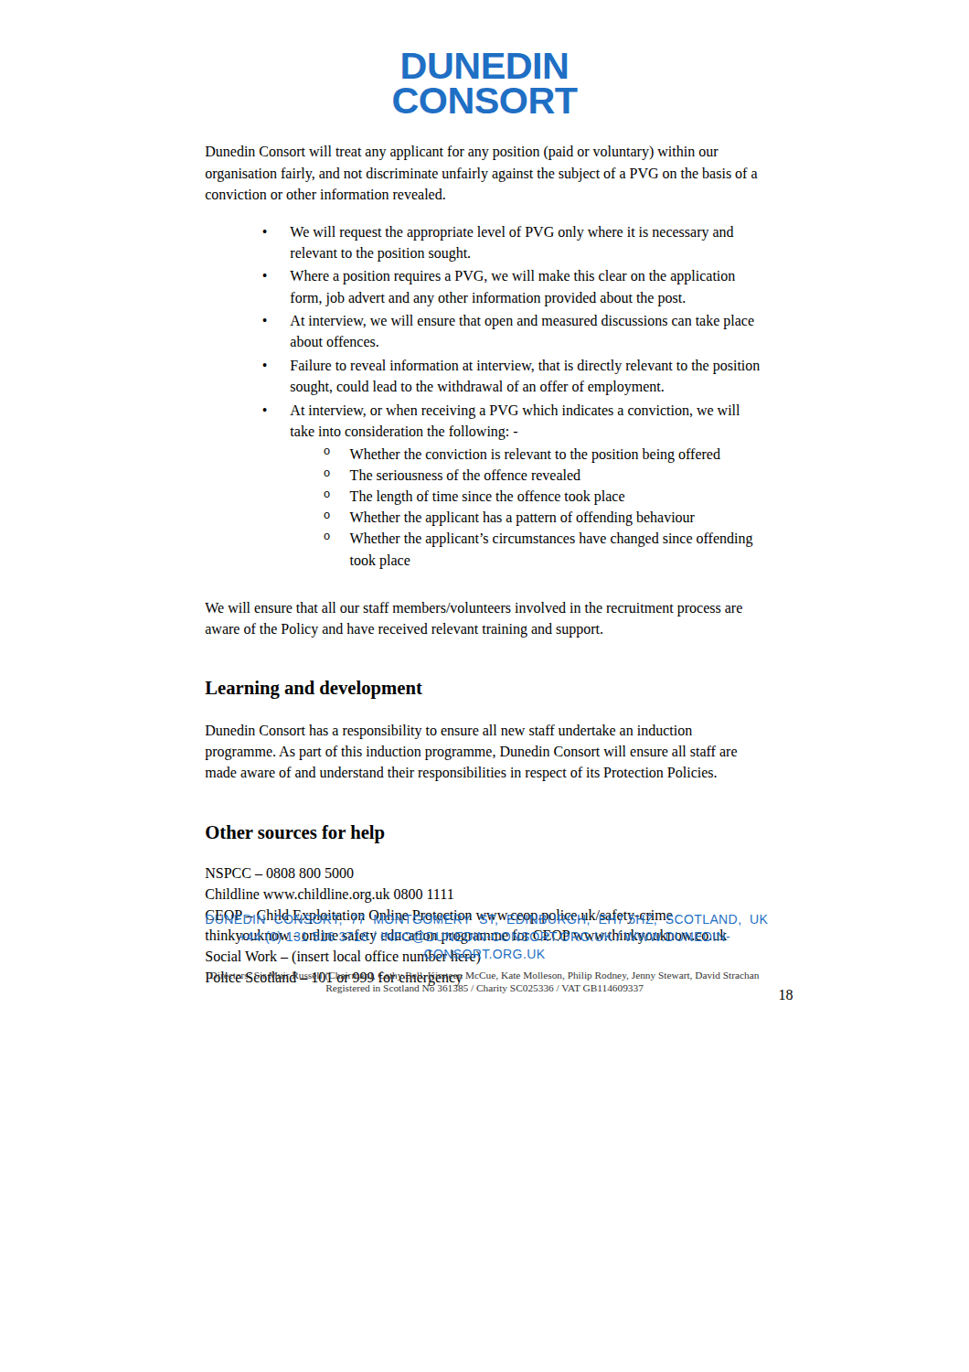DUNEDIN CONSORT
Dunedin Consort will treat any applicant for any position (paid or voluntary) within our organisation fairly, and not discriminate unfairly against the subject of a PVG on the basis of a conviction or other information revealed.
We will request the appropriate level of PVG only where it is necessary and relevant to the position sought.
Where a position requires a PVG, we will make this clear on the application form, job advert and any other information provided about the post.
At interview, we will ensure that open and measured discussions can take place about offences.
Failure to reveal information at interview, that is directly relevant to the position sought, could lead to the withdrawal of an offer of employment.
At interview, or when receiving a PVG which indicates a conviction, we will take into consideration the following: -
Whether the conviction is relevant to the position being offered
The seriousness of the offence revealed
The length of time since the offence took place
Whether the applicant has a pattern of offending behaviour
Whether the applicant’s circumstances have changed since offending took place
We will ensure that all our staff members/volunteers involved in the recruitment process are aware of the Policy and have received relevant training and support.
Learning and development
Dunedin Consort has a responsibility to ensure all new staff undertake an induction programme. As part of this induction programme, Dunedin Consort will ensure all staff are made aware of and understand their responsibilities in respect of its Protection Policies.
Other sources for help
NSPCC – 0808 800 5000
Childline www.childline.org.uk 0800 1111
CEOP – Child Exploitation Online Protection www.ceop.police.uk/safety-crime
thinkyouknow - online safety education programme for CEOP www.thinkyouknow.co.uk
Social Work – (insert local office number here)
Police Scotland – 101 or 999 for emergency
DUNEDIN CONSORT, 77 MONTGOMERY ST, EDINBURGH, EH7 5HZ, SCOTLAND, UK
+44 (0) 131 516 3718 / INFO@DUNEDIN-CONSORT.ORG.UK / WWW.DUNEDIN-CONSORT.ORG.UK
Directors: Sir Muir Russell (Chairman), Cathy Bell, Kirsteen McCue, Kate Molleson, Philip Rodney, Jenny Stewart, David Strachan
Registered in Scotland No 361385 / Charity SC025336 / VAT GB114609337
18